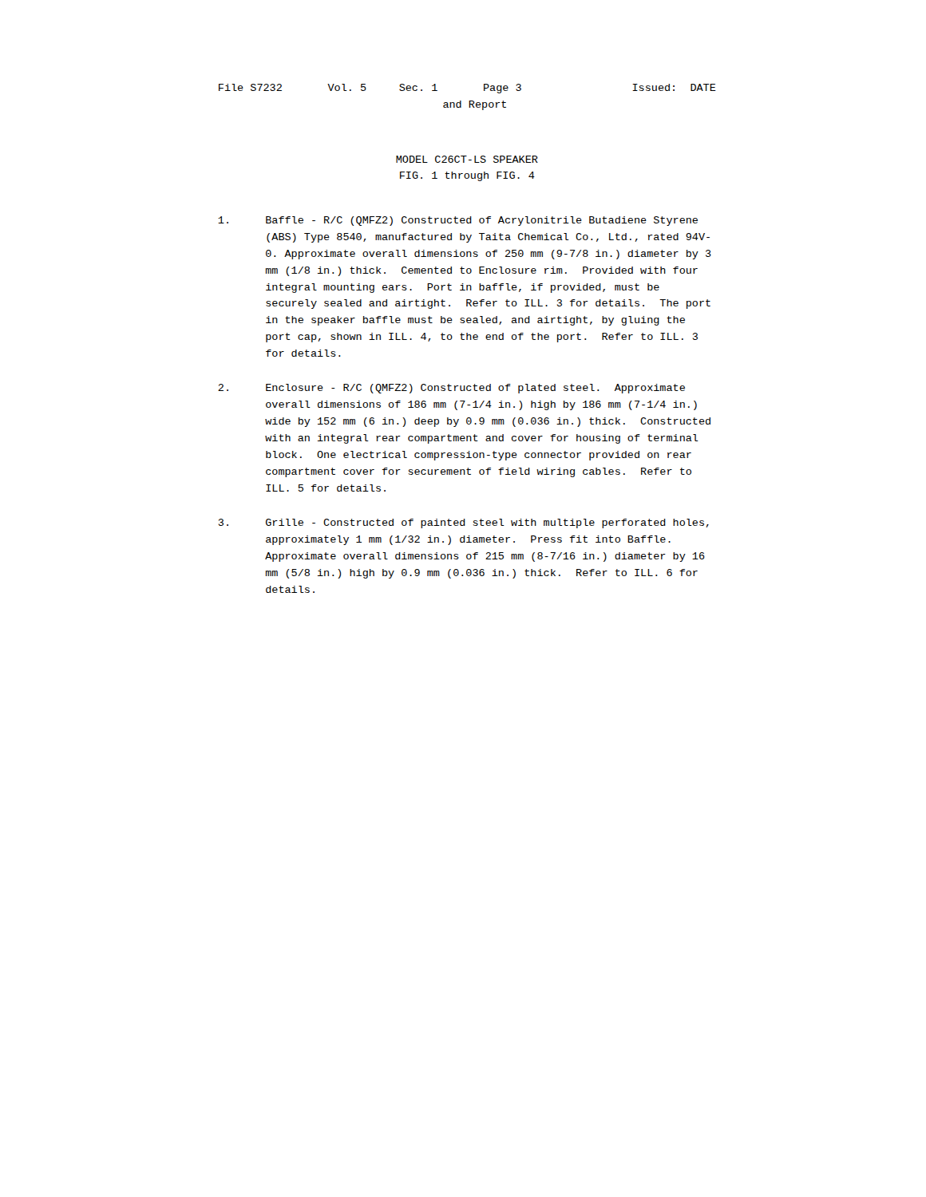File S7232 Vol. 5 Sec. 1 Page 3 Issued: DATE
and Report
MODEL C26CT-LS SPEAKER
FIG. 1 through FIG. 4
1.
Baffle - R/C (QMFZ2) Constructed of Acrylonitrile Butadiene Styrene (ABS) Type 8540, manufactured by Taita Chemical Co., Ltd., rated 94V-0. Approximate overall dimensions of 250 mm (9-7/8 in.) diameter by 3 mm (1/8 in.) thick. Cemented to Enclosure rim. Provided with four integral mounting ears. Port in baffle, if provided, must be securely sealed and airtight. Refer to ILL. 3 for details. The port in the speaker baffle must be sealed, and airtight, by gluing the port cap, shown in ILL. 4, to the end of the port. Refer to ILL. 3 for details.
2.
Enclosure - R/C (QMFZ2) Constructed of plated steel. Approximate overall dimensions of 186 mm (7-1/4 in.) high by 186 mm (7-1/4 in.) wide by 152 mm (6 in.) deep by 0.9 mm (0.036 in.) thick. Constructed with an integral rear compartment and cover for housing of terminal block. One electrical compression-type connector provided on rear compartment cover for securement of field wiring cables. Refer to ILL. 5 for details.
3.
Grille - Constructed of painted steel with multiple perforated holes, approximately 1 mm (1/32 in.) diameter. Press fit into Baffle. Approximate overall dimensions of 215 mm (8-7/16 in.) diameter by 16 mm (5/8 in.) high by 0.9 mm (0.036 in.) thick. Refer to ILL. 6 for details.